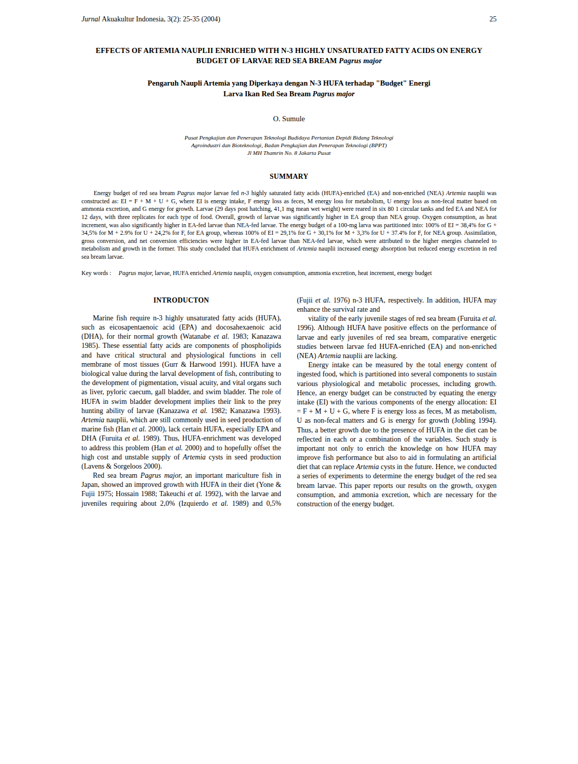Jurnal Akuakultur Indonesia, 3(2): 25-35 (2004) 25
Effects of Artemia Nauplii Enriched with n-3 Highly Unsaturated Fatty Acids on Energy Budget of Larvae Red Sea Bream Pagrus major
Pengaruh Naupli Artemia yang Diperkaya dengan N-3 HUFA terhadap "Budget" Energi
Larva Ikan Red Sea Bream Pagrus major
O. Sumule
Pusat Pengkajian dan Penerapan Teknologi Budidaya Pertanian Depidi Bidang Teknologi
Agroindustri dan Bioteknologi, Badan Pengkajian dan Penerapan Teknologi (BPPT)
Jl MH Thamrin No. 8 Jakarta Pusat
SUMMARY
Energy budget of red sea bream Pagrus major larvae fed n-3 highly saturated fatty acids (HUFA)-enriched (EA) and non-enriched (NEA) Artemia nauplii was constructed as: EI = F + M + U + G, where EI is energy intake, F energy loss as feces, M energy loss for metabolism, U energy loss as non-fecal matter based on ammonia excretion, and G energy for growth. Larvae (29 days post hatching, 41,1 mg mean wet weight) were reared in six 80 1 circular tanks and fed EA and NEA for 12 days, with three replicates for each type of food. Overall, growth of larvae was significantly higher in EA group than NEA group. Oxygen consumption, as heat increment, was also significantly higher in EA-fed larvae than NEA-fed larvae. The energy budget of a 100-mg larva was partitioned into: 100% of EI = 38,4% for G + 34,5% for M + 2.9% for U + 24,2% for F, for EA group, whereas 100% of EI = 29,1% for G + 30,1% for M + 3,3% for U + 37.4% for F, for NEA group. Assimilation, gross conversion, and net conversion efficiencies were higher in EA-fed larvae than NEA-fed larvae, which were attributed to the higher energies channeled to metabolism and growth in the former. This study concluded that HUFA enrichment of Artemia nauplii increased energy absorption but reduced energy excretion in red sea bream larvae.
Key words : Pagrus major, larvae, HUFA enriched Artemia nauplii, oxygen consumption, ammonia excretion, heat increment, energy budget
INTRODUCTON
Marine fish require n-3 highly unsaturated fatty acids (HUFA), such as eicosapentaenoic acid (EPA) and docosahexaenoic acid (DHA), for their normal growth (Watanabe et al. 1983; Kanazawa 1985). These essential fatty acids are components of phospholipids and have critical structural and physiological functions in cell membrane of most tissues (Gurr & Harwood 1991). HUFA have a biological value during the larval development of fish, contributing to the development of pigmentation, visual acuity, and vital organs such as liver, pyloric caecum, gall bladder, and swim bladder. The role of HUFA in swim bladder development implies their link to the prey hunting ability of larvae (Kanazawa et al. 1982; Kanazawa 1993). Artemia nauplii, which are still commonly used in seed production of marine fish (Han et al. 2000), lack certain HUFA, especially EPA and DHA (Furuita et al. 1989). Thus, HUFA-enrichment was developed to address this problem (Han et al. 2000) and to hopefully offset the high cost and unstable supply of Artemia cysts in seed production (Lavens & Sorgeloos 2000).
Red sea bream Pagrus major, an important mariculture fish in Japan, showed an improved growth with HUFA in their diet (Yone & Fujii 1975; Hossain 1988; Takeuchi et al. 1992), with the larvae and juveniles requiring about 2,0% (Izquierdo et al. 1989) and 0,5% (Fujii et al. 1976) n-3 HUFA, respectively. In addition, HUFA may enhance the survival rate and
vitality of the early juvenile stages of red sea bream (Furuita et al. 1996). Although HUFA have positive effects on the performance of larvae and early juveniles of red sea bream, comparative energetic studies between larvae fed HUFA-enriched (EA) and non-enriched (NEA) Artemia nauplii are lacking.
Energy intake can be measured by the total energy content of ingested food, which is partitioned into several components to sustain various physiological and metabolic processes, including growth. Hence, an energy budget can be constructed by equating the energy intake (EI) with the various components of the energy allocation: EI = F + M + U + G, where F is energy loss as feces, M as metabolism, U as non-fecal matters and G is energy for growth (Jobling 1994). Thus, a better growth due to the presence of HUFA in the diet can be reflected in each or a combination of the variables. Such study is important not only to enrich the knowledge on how HUFA may improve fish performance but also to aid in formulating an artificial diet that can replace Artemia cysts in the future. Hence, we conducted a series of experiments to determine the energy budget of the red sea bream larvae. This paper reports our results on the growth, oxygen consumption, and ammonia excretion, which are necessary for the construction of the energy budget.